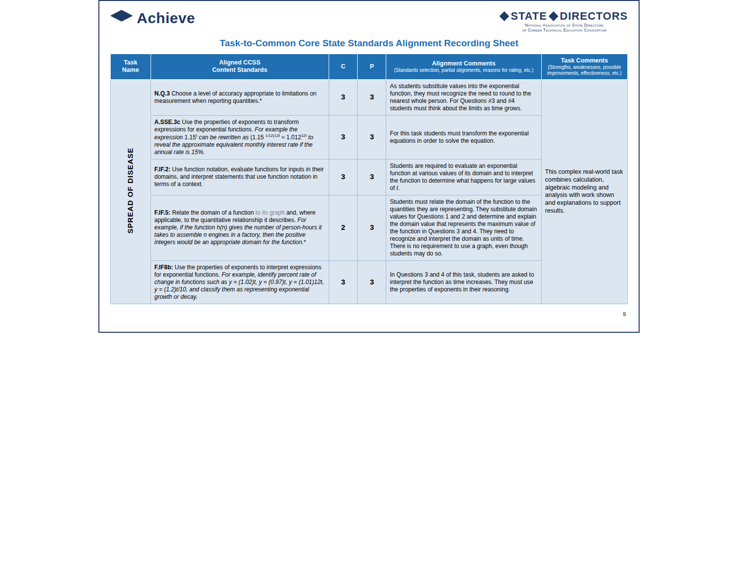Achieve
STATE DIRECTORS
National Association of State Directors
of Career Technical Education Consortium
Task-to-Common Core State Standards Alignment Recording Sheet
| Task Name | Aligned CCSS Content Standards | C | P | Alignment Comments (Standards selection, partial alignments, reasons for rating, etc.) | Task Comments (Strengths, weaknesses, possible improvements, effectiveness, etc.) |
| --- | --- | --- | --- | --- | --- |
| SPREAD OF DISEASE | N.Q.3 Choose a level of accuracy appropriate to limitations on measurement when reporting quantities.* | 3 | 3 | As students substitute values into the exponential function, they must recognize the need to round to the nearest whole person. For Questions #3 and #4 students must think about the limits as time grows. | This complex real-world task combines calculation, algebraic modeling and analysis with work shown and explanations to support results. |
| A.SSE.3c Use the properties of exponents to transform expressions for exponential functions. For example the expression 1.15 t can be rewritten as (1.15 1/12)12t ≈ 1.012 12t to reveal the approximate equivalent monthly interest rate if the annual rate is 15%. | 3 | 3 | For this task students must transform the exponential equations in order to solve the equation. |
| F.IF.2: Use function notation, evaluate functions for inputs in their domains, and interpret statements that use function notation in terms of a context. | 3 | 3 | Students are required to evaluate an exponential function at various values of its domain and to interpret the function to determine what happens for large values of t . |
| F.IF.5: Relate the domain of a function to its graph and, where applicable, to the quantitative relationship it describes. For example, if the function h(n) gives the number of person-hours it takes to assemble n engines in a factory, then the positive integers would be an appropriate domain for the function. * | 2 | 3 | Students must relate the domain of the function to the quantities they are representing. They substitute domain values for Questions 1 and 2 and determine and explain the domain value that represents the maximum value of the function in Questions 3 and 4. They need to recognize and interpret the domain as units of time. There is no requirement to use a graph, even though students may do so. |
| F.IF8b: Use the properties of exponents to interpret expressions for exponential functions. For example, identify percent rate of change in functions such as y = (1.02)t, y = (0.97)t, y = (1.01)12t, y = (1.2)t/10, and classify them as representing exponential growth or decay. | 3 | 3 | In Questions 3 and 4 of this task, students are asked to interpret the function as time increases. They must use the properties of exponents in their reasoning. |
9